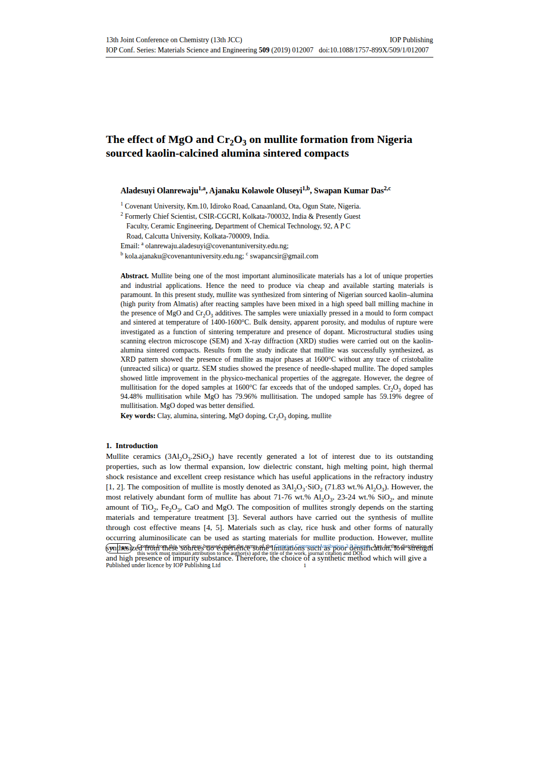13th Joint Conference on Chemistry (13th JCC)
IOP Publishing
IOP Conf. Series: Materials Science and Engineering 509 (2019) 012007 doi:10.1088/1757-899X/509/1/012007
The effect of MgO and Cr2O3 on mullite formation from Nigeria sourced kaolin-calcined alumina sintered compacts
Aladesuyi Olanrewaju1,a, Ajanaku Kolawole Oluseyi1,b, Swapan Kumar Das2,c
1 Covenant University, Km.10, Idiroko Road, Canaanland, Ota, Ogun State, Nigeria.
2 Formerly Chief Scientist, CSIR-CGCRI, Kolkata-700032, India & Presently Guest
Faculty, Ceramic Engineering, Department of Chemical Technology, 92, A P C
Road, Calcutta University, Kolkata-700009, India.
Email: a olanrewaju.aladesuyi@covenantuniversity.edu.ng;
b kola.ajanaku@covenantuniversity.edu.ng; c swapancsir@gmail.com
Abstract. Mullite being one of the most important aluminosilicate materials has a lot of unique properties and industrial applications. Hence the need to produce via cheap and available starting materials is paramount. In this present study, mullite was synthesized from sintering of Nigerian sourced kaolin–alumina (high purity from Almatis) after reacting samples have been mixed in a high speed ball milling machine in the presence of MgO and Cr2O3 additives. The samples were uniaxially pressed in a mould to form compact and sintered at temperature of 1400-1600°C. Bulk density, apparent porosity, and modulus of rupture were investigated as a function of sintering temperature and presence of dopant. Microstructural studies using scanning electron microscope (SEM) and X-ray diffraction (XRD) studies were carried out on the kaolin-alumina sintered compacts. Results from the study indicate that mullite was successfully synthesized, as XRD pattern showed the presence of mullite as major phases at 1600°C without any trace of cristobalite (unreacted silica) or quartz. SEM studies showed the presence of needle-shaped mullite. The doped samples showed little improvement in the physico-mechanical properties of the aggregate. However, the degree of mullitisation for the doped samples at 1600°C far exceeds that of the undoped samples. Cr2O3 doped has 94.48% mullitisation while MgO has 79.96% mullitisation. The undoped sample has 59.19% degree of mullitisation. MgO doped was better densified.
Key words: Clay, alumina, sintering, MgO doping, Cr2O3 doping, mullite
1. Introduction
Mullite ceramics (3Al2O3.2SiO2) have recently generated a lot of interest due to its outstanding properties, such as low thermal expansion, low dielectric constant, high melting point, high thermal shock resistance and excellent creep resistance which has useful applications in the refractory industry [1, 2]. The composition of mullite is mostly denoted as 3Al2O3·SiO2 (71.83 wt.% Al2O3). However, the most relatively abundant form of mullite has about 71-76 wt.% Al2O3, 23-24 wt.% SiO2, and minute amount of TiO2, Fe2O3, CaO and MgO. The composition of mullites strongly depends on the starting materials and temperature treatment [3]. Several authors have carried out the synthesis of mullite through cost effective means [4, 5]. Materials such as clay, rice husk and other forms of naturally occurring aluminosilicate can be used as starting materials for mullite production. However, mullite synthesized from these sources do experience some limitations such as poor densification, low strength and high presence of impurity substance. Therefore, the choice of a synthetic method which will give a
cc
BY
Content from this work may be used under the terms of the Creative Commons Attribution 3.0 licence. Any further distribution of this work must maintain attribution to the author(s) and the title of the work, journal citation and DOI.
Published under licence by IOP Publishing Ltd
1